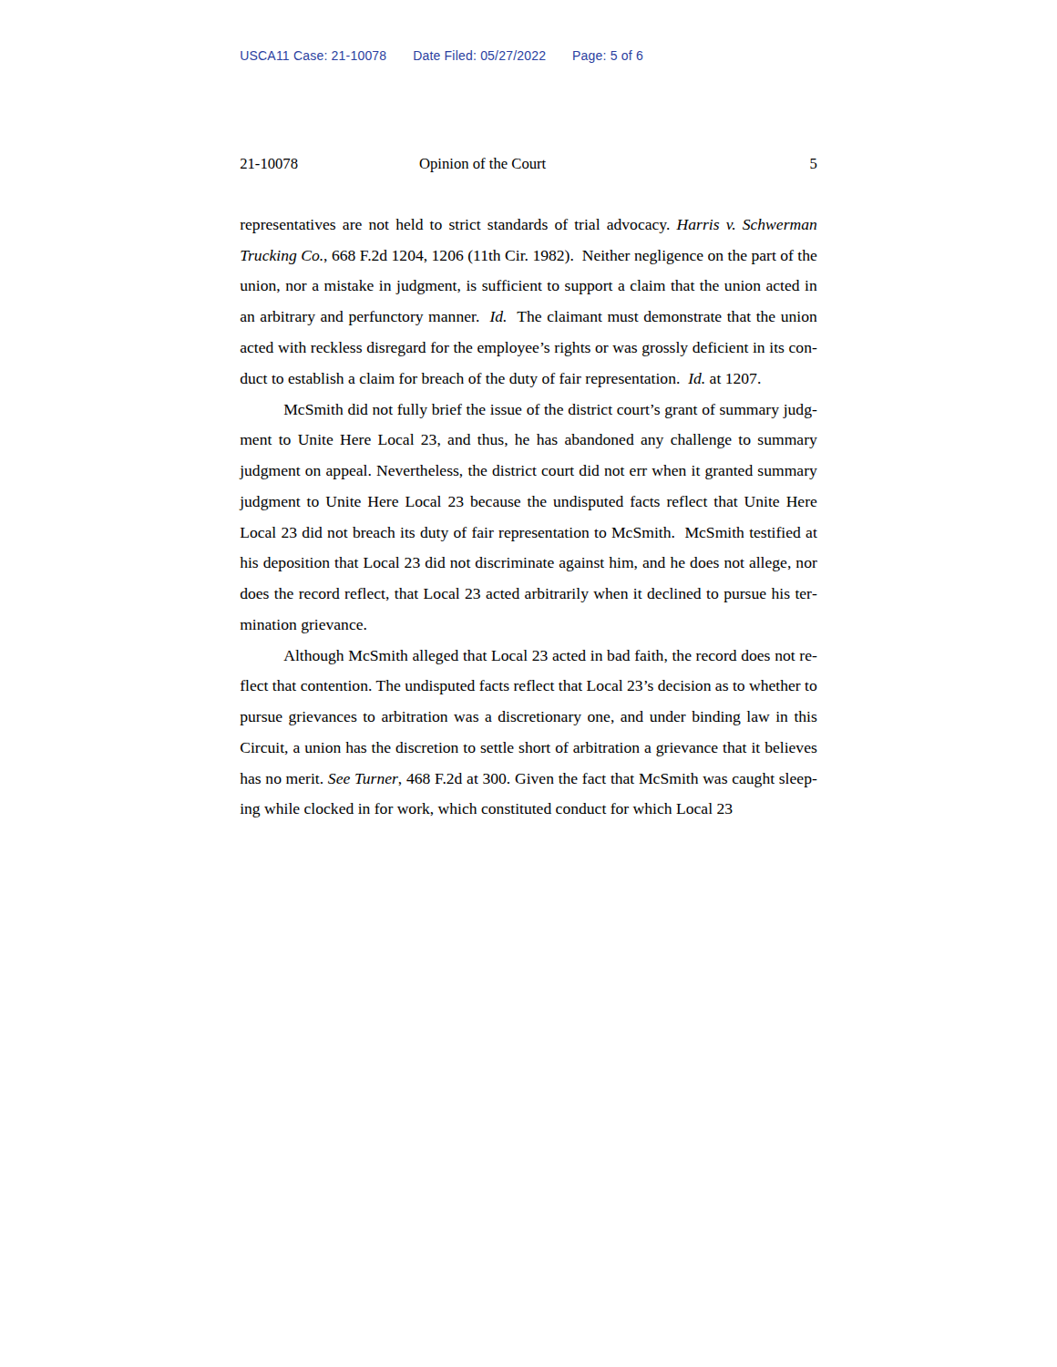USCA11 Case: 21-10078 Date Filed: 05/27/2022 Page: 5 of 6
21-10078
Opinion of the Court
5
representatives are not held to strict standards of trial advocacy. Harris v. Schwerman Trucking Co., 668 F.2d 1204, 1206 (11th Cir. 1982). Neither negligence on the part of the union, nor a mistake in judgment, is sufficient to support a claim that the union acted in an arbitrary and perfunctory manner. Id. The claimant must demonstrate that the union acted with reckless disregard for the employee’s rights or was grossly deficient in its conduct to establish a claim for breach of the duty of fair representation. Id. at 1207.
McSmith did not fully brief the issue of the district court’s grant of summary judgment to Unite Here Local 23, and thus, he has abandoned any challenge to summary judgment on appeal. Nevertheless, the district court did not err when it granted summary judgment to Unite Here Local 23 because the undisputed facts reflect that Unite Here Local 23 did not breach its duty of fair representation to McSmith. McSmith testified at his deposition that Local 23 did not discriminate against him, and he does not allege, nor does the record reflect, that Local 23 acted arbitrarily when it declined to pursue his termination grievance.
Although McSmith alleged that Local 23 acted in bad faith, the record does not reflect that contention. The undisputed facts reflect that Local 23’s decision as to whether to pursue grievances to arbitration was a discretionary one, and under binding law in this Circuit, a union has the discretion to settle short of arbitration a grievance that it believes has no merit. See Turner, 468 F.2d at 300. Given the fact that McSmith was caught sleeping while clocked in for work, which constituted conduct for which Local 23